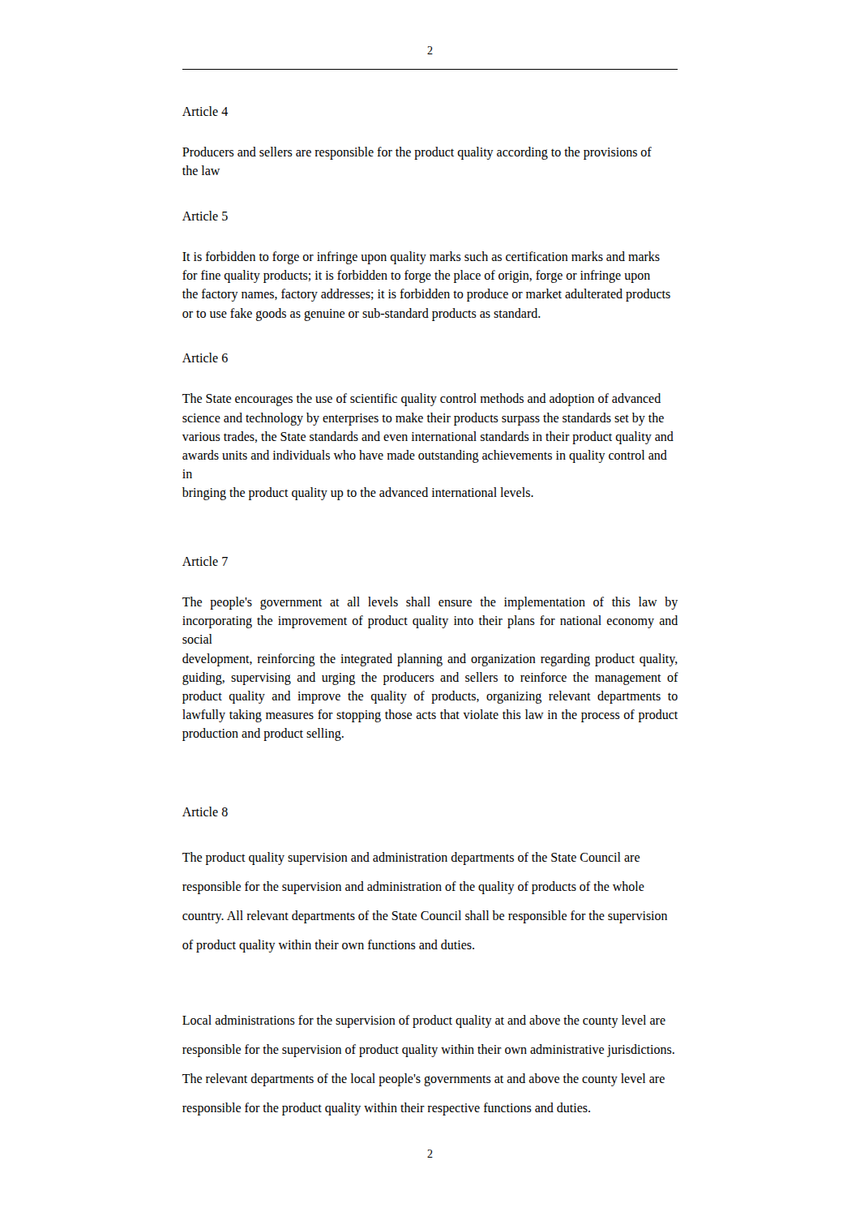2
Article 4
Producers and sellers are responsible for the product quality according to the provisions of
the law
Article 5
It is forbidden to forge or infringe upon quality marks such as certification marks and marks
for fine quality products; it is forbidden to forge the place of origin, forge or infringe upon
the factory names, factory addresses; it is forbidden to produce or market adulterated products
or to use fake goods as genuine or sub-standard products as standard.
Article 6
The State encourages the use of scientific quality control methods and adoption of advanced
science and technology by enterprises to make their products surpass the standards set by the
various trades, the State standards and even international standards in their product quality and
awards units and individuals who have made outstanding achievements in quality control and in
bringing the product quality up to the advanced international levels.
Article 7
The people's government at all levels shall ensure the implementation of this law by incorporating the improvement of product quality into their plans for national economy and social
development, reinforcing the integrated planning and organization regarding product quality, guiding, supervising and urging the producers and sellers to reinforce the management of product quality and improve the quality of products, organizing relevant departments to lawfully taking measures for stopping those acts that violate this law in the process of product production and product selling.
Article 8
The product quality supervision and administration departments of the State Council are responsible for the supervision and administration of the quality of products of the whole country. All relevant departments of the State Council shall be responsible for the supervision of product quality within their own functions and duties.
Local administrations for the supervision of product quality at and above the county level are responsible for the supervision of product quality within their own administrative jurisdictions. The relevant departments of the local people's governments at and above the county level are responsible for the product quality within their respective functions and duties.
2